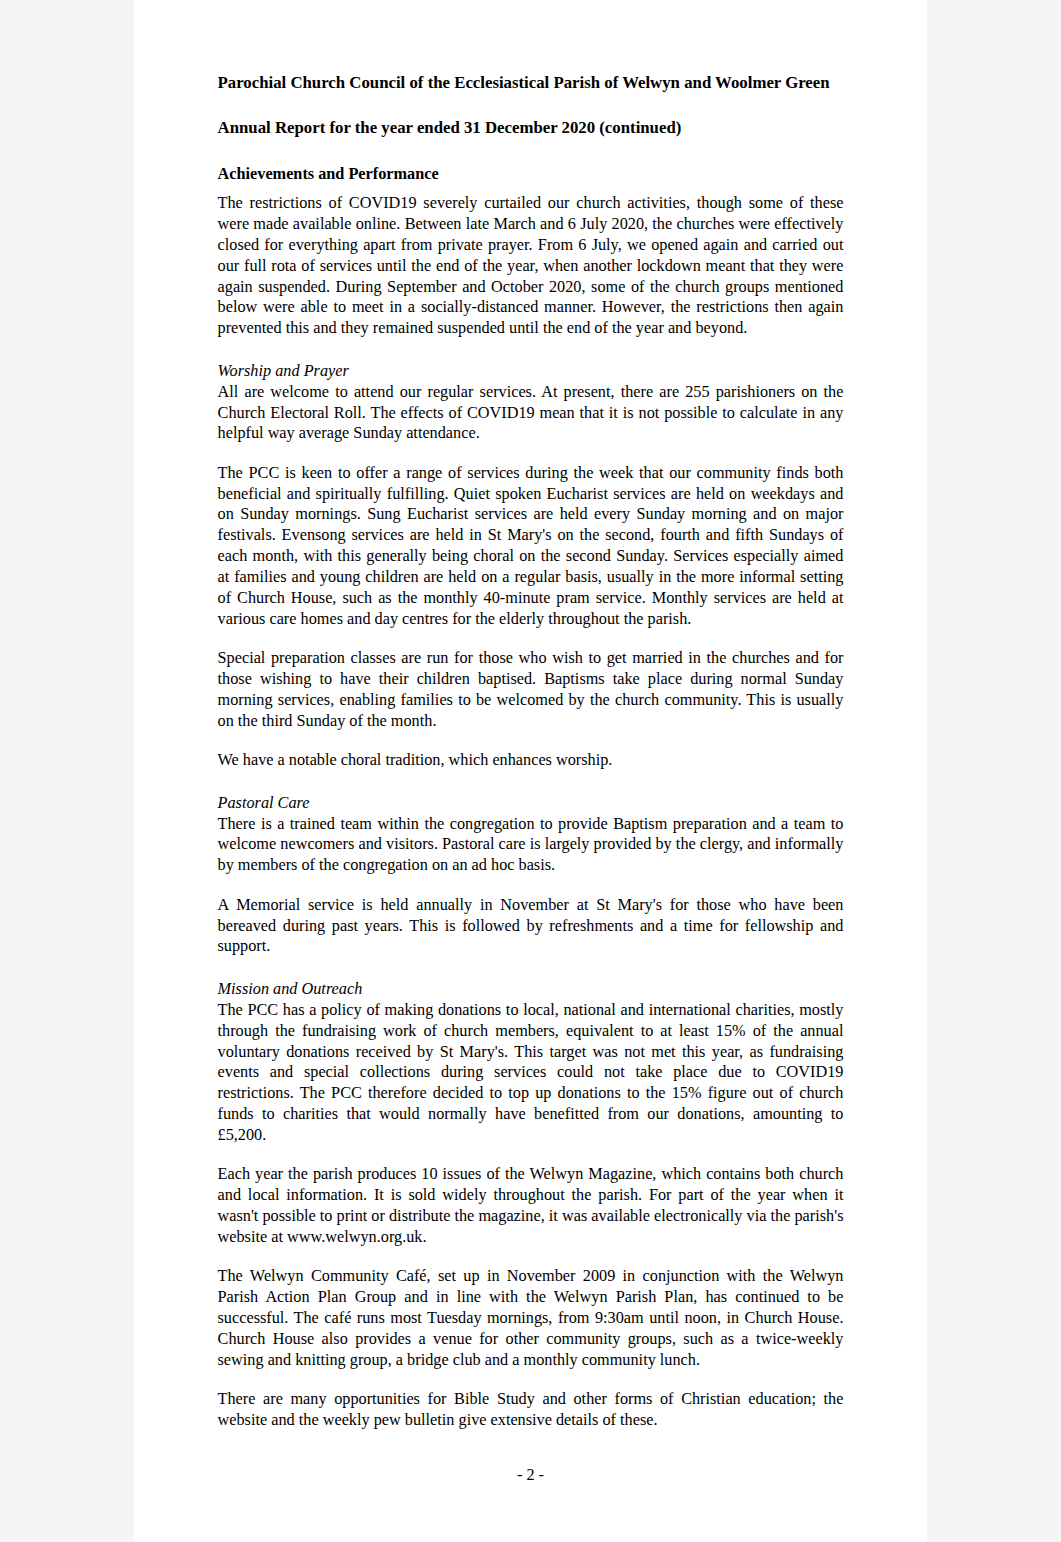Parochial Church Council of the Ecclesiastical Parish of Welwyn and Woolmer Green
Annual Report for the year ended 31 December 2020 (continued)
Achievements and Performance
The restrictions of COVID19 severely curtailed our church activities, though some of these were made available online. Between late March and 6 July 2020, the churches were effectively closed for everything apart from private prayer. From 6 July, we opened again and carried out our full rota of services until the end of the year, when another lockdown meant that they were again suspended. During September and October 2020, some of the church groups mentioned below were able to meet in a socially-distanced manner. However, the restrictions then again prevented this and they remained suspended until the end of the year and beyond.
Worship and Prayer
All are welcome to attend our regular services. At present, there are 255 parishioners on the Church Electoral Roll. The effects of COVID19 mean that it is not possible to calculate in any helpful way average Sunday attendance.
The PCC is keen to offer a range of services during the week that our community finds both beneficial and spiritually fulfilling. Quiet spoken Eucharist services are held on weekdays and on Sunday mornings. Sung Eucharist services are held every Sunday morning and on major festivals. Evensong services are held in St Mary's on the second, fourth and fifth Sundays of each month, with this generally being choral on the second Sunday. Services especially aimed at families and young children are held on a regular basis, usually in the more informal setting of Church House, such as the monthly 40-minute pram service. Monthly services are held at various care homes and day centres for the elderly throughout the parish.
Special preparation classes are run for those who wish to get married in the churches and for those wishing to have their children baptised. Baptisms take place during normal Sunday morning services, enabling families to be welcomed by the church community. This is usually on the third Sunday of the month.
We have a notable choral tradition, which enhances worship.
Pastoral Care
There is a trained team within the congregation to provide Baptism preparation and a team to welcome newcomers and visitors. Pastoral care is largely provided by the clergy, and informally by members of the congregation on an ad hoc basis.
A Memorial service is held annually in November at St Mary's for those who have been bereaved during past years. This is followed by refreshments and a time for fellowship and support.
Mission and Outreach
The PCC has a policy of making donations to local, national and international charities, mostly through the fundraising work of church members, equivalent to at least 15% of the annual voluntary donations received by St Mary's. This target was not met this year, as fundraising events and special collections during services could not take place due to COVID19 restrictions. The PCC therefore decided to top up donations to the 15% figure out of church funds to charities that would normally have benefitted from our donations, amounting to £5,200.
Each year the parish produces 10 issues of the Welwyn Magazine, which contains both church and local information. It is sold widely throughout the parish. For part of the year when it wasn't possible to print or distribute the magazine, it was available electronically via the parish's website at www.welwyn.org.uk.
The Welwyn Community Café, set up in November 2009 in conjunction with the Welwyn Parish Action Plan Group and in line with the Welwyn Parish Plan, has continued to be successful. The café runs most Tuesday mornings, from 9:30am until noon, in Church House. Church House also provides a venue for other community groups, such as a twice-weekly sewing and knitting group, a bridge club and a monthly community lunch.
There are many opportunities for Bible Study and other forms of Christian education; the website and the weekly pew bulletin give extensive details of these.
- 2 -